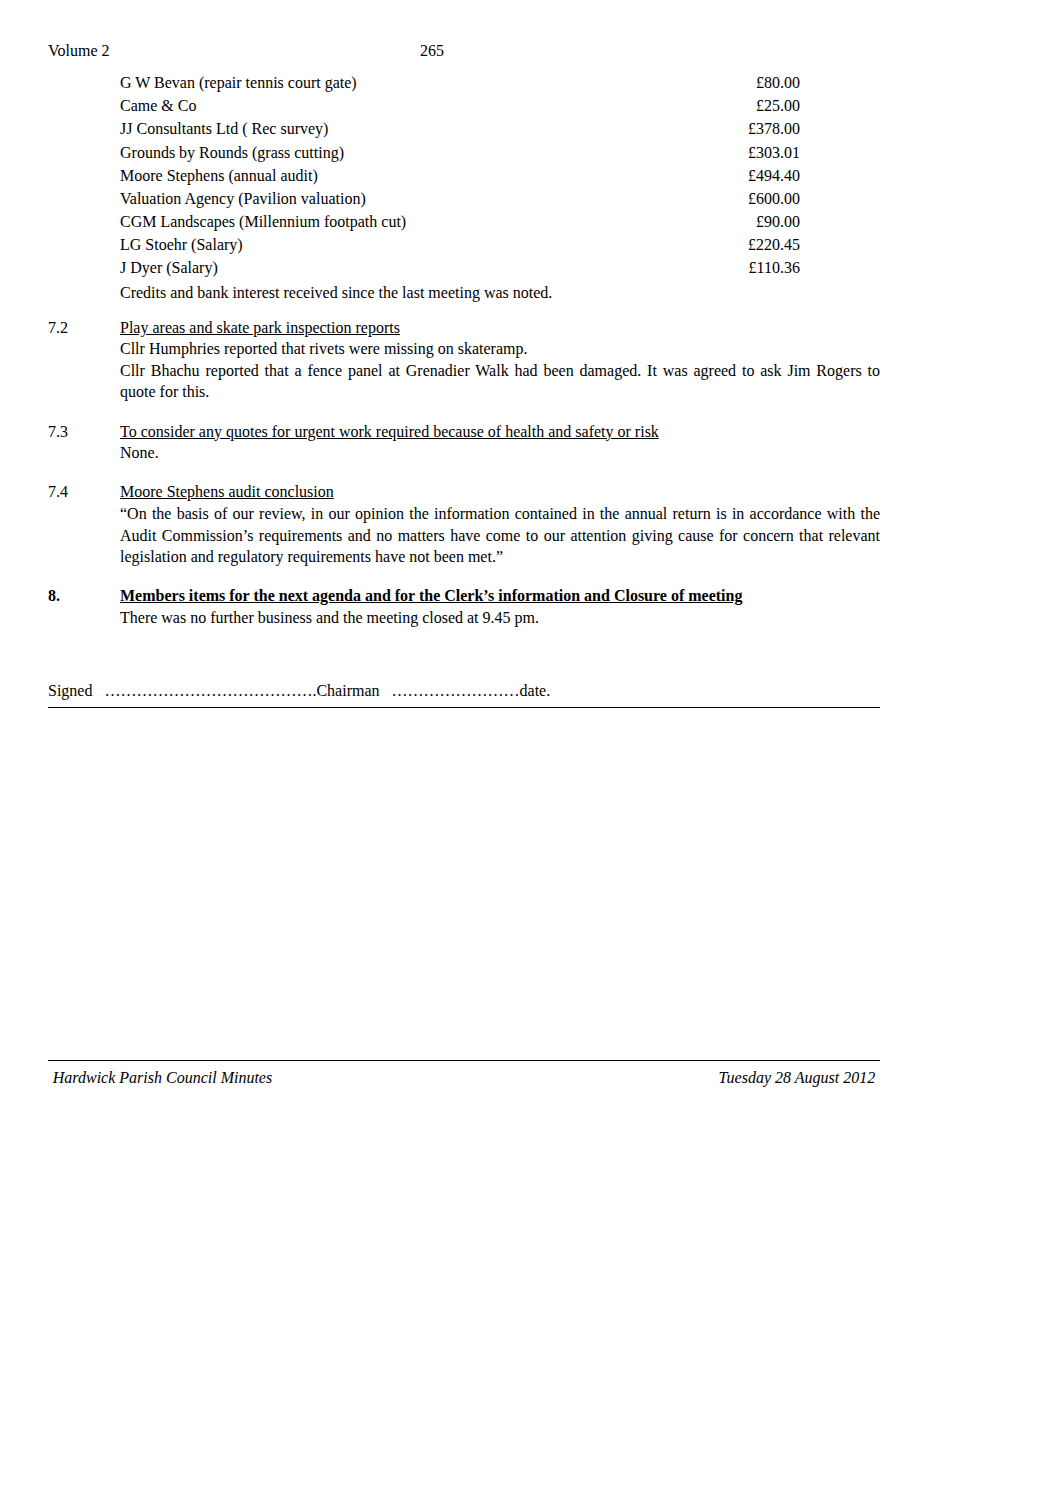Volume 2
265
| G W Bevan (repair tennis court gate) | £80.00 |
| Came & Co | £25.00 |
| JJ Consultants Ltd ( Rec survey) | £378.00 |
| Grounds by Rounds (grass cutting) | £303.01 |
| Moore Stephens (annual audit) | £494.40 |
| Valuation Agency (Pavilion valuation) | £600.00 |
| CGM Landscapes (Millennium footpath cut) | £90.00 |
| LG Stoehr (Salary) | £220.45 |
| J Dyer (Salary) | £110.36 |
Credits and bank interest received since the last meeting was noted.
7.2
Play areas and skate park inspection reports
Cllr Humphries reported that rivets were missing on skateramp.
Cllr Bhachu reported that a fence panel at Grenadier Walk had been damaged. It was agreed to ask Jim Rogers to quote for this.
7.3
To consider any quotes for urgent work required because of health and safety or risk
None.
7.4
Moore Stephens audit conclusion
“On the basis of our review, in our opinion the information contained in the annual return is in accordance with the Audit Commission’s requirements and no matters have come to our attention giving cause for concern that relevant legislation and regulatory requirements have not been met.”
8.
Members items for the next agenda and for the Clerk’s information and Closure of meeting
There was no further business and the meeting closed at 9.45 pm.
Signed ………………………………….Chairman ……………………date.
Hardwick Parish Council Minutes
Tuesday 28 August 2012